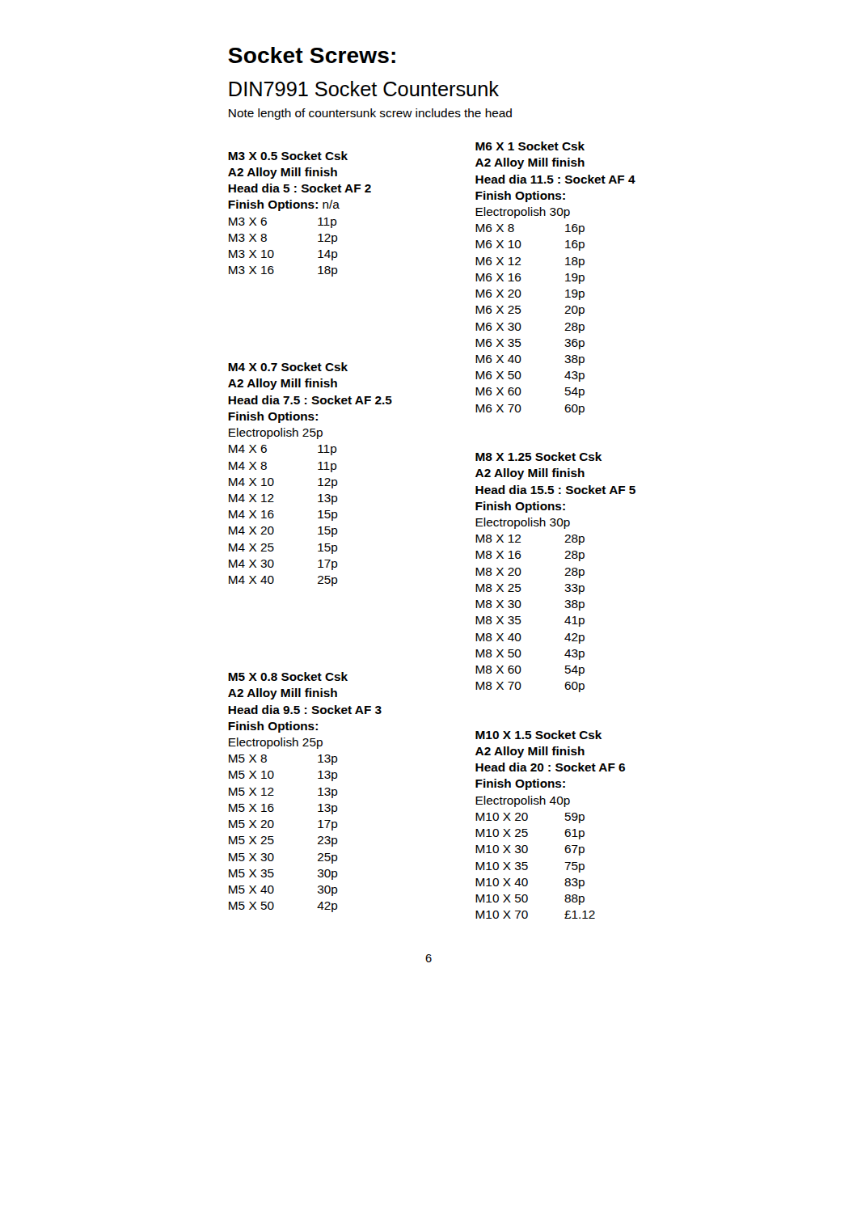Socket Screws:
DIN7991 Socket Countersunk
Note length of countersunk screw includes the head
M3 X 0.5 Socket Csk
A2 Alloy Mill finish
Head dia 5 : Socket AF 2
Finish Options: n/a
| M3 X 6 | 11p |
| M3 X 8 | 12p |
| M3 X 10 | 14p |
| M3 X 16 | 18p |
M4 X 0.7 Socket Csk
A2 Alloy Mill finish
Head dia 7.5 : Socket AF 2.5
Finish Options:
Electropolish 25p
| M4 X 6 | 11p |
| M4 X 8 | 11p |
| M4 X 10 | 12p |
| M4 X 12 | 13p |
| M4 X 16 | 15p |
| M4 X 20 | 15p |
| M4 X 25 | 15p |
| M4 X 30 | 17p |
| M4 X 40 | 25p |
M5 X 0.8 Socket Csk
A2 Alloy Mill finish
Head dia 9.5 : Socket AF 3
Finish Options:
Electropolish 25p
| M5 X 8 | 13p |
| M5 X 10 | 13p |
| M5 X 12 | 13p |
| M5 X 16 | 13p |
| M5 X 20 | 17p |
| M5 X 25 | 23p |
| M5 X 30 | 25p |
| M5 X 35 | 30p |
| M5 X 40 | 30p |
| M5 X 50 | 42p |
M6 X 1 Socket Csk
A2 Alloy Mill finish
Head dia 11.5 : Socket AF 4
Finish Options:
Electropolish 30p
| M6 X 8 | 16p |
| M6 X 10 | 16p |
| M6 X 12 | 18p |
| M6 X 16 | 19p |
| M6 X 20 | 19p |
| M6 X 25 | 20p |
| M6 X 30 | 28p |
| M6 X 35 | 36p |
| M6 X 40 | 38p |
| M6 X 50 | 43p |
| M6 X 60 | 54p |
| M6 X 70 | 60p |
M8 X 1.25 Socket Csk
A2 Alloy Mill finish
Head dia 15.5 : Socket AF 5
Finish Options:
Electropolish 30p
| M8 X 12 | 28p |
| M8 X 16 | 28p |
| M8 X 20 | 28p |
| M8 X 25 | 33p |
| M8 X 30 | 38p |
| M8 X 35 | 41p |
| M8 X 40 | 42p |
| M8 X 50 | 43p |
| M8 X 60 | 54p |
| M8 X 70 | 60p |
M10 X 1.5 Socket Csk
A2 Alloy Mill finish
Head dia 20 : Socket AF 6
Finish Options:
Electropolish 40p
| M10 X 20 | 59p |
| M10 X 25 | 61p |
| M10 X 30 | 67p |
| M10 X 35 | 75p |
| M10 X 40 | 83p |
| M10 X 50 | 88p |
| M10 X 70 | £1.12 |
6